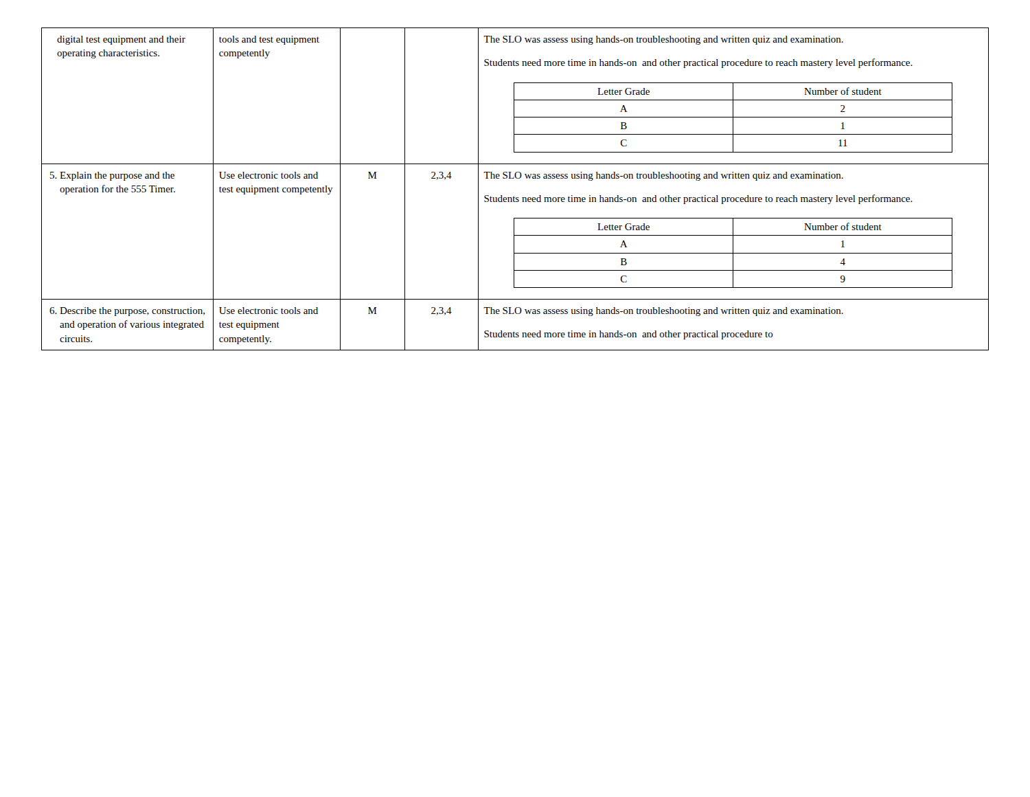| digital test equipment and their operating characteristics. | tools and test equipment competently | | | The SLO was assess using hands-on troubleshooting and written quiz and examination. Students need more time in hands-on and other practical procedure to reach mastery level performance. / Letter Grade / Number of student / / A / 2 / / B / 1 / / C / 11 / |
| Explain the purpose and the operation for the 555 Timer. | Use electronic tools and test equipment competently | M | 2,3,4 | The SLO was assess using hands-on troubleshooting and written quiz and examination. Students need more time in hands-on and other practical procedure to reach mastery level performance. / Letter Grade / Number of student / / A / 1 / / B / 4 / / C / 9 / |
| Describe the purpose, construction, and operation of various integrated circuits. | Use electronic tools and test equipment competently. | M | 2,3,4 | The SLO was assess using hands-on troubleshooting and written quiz and examination. Students need more time in hands-on and other practical procedure to |